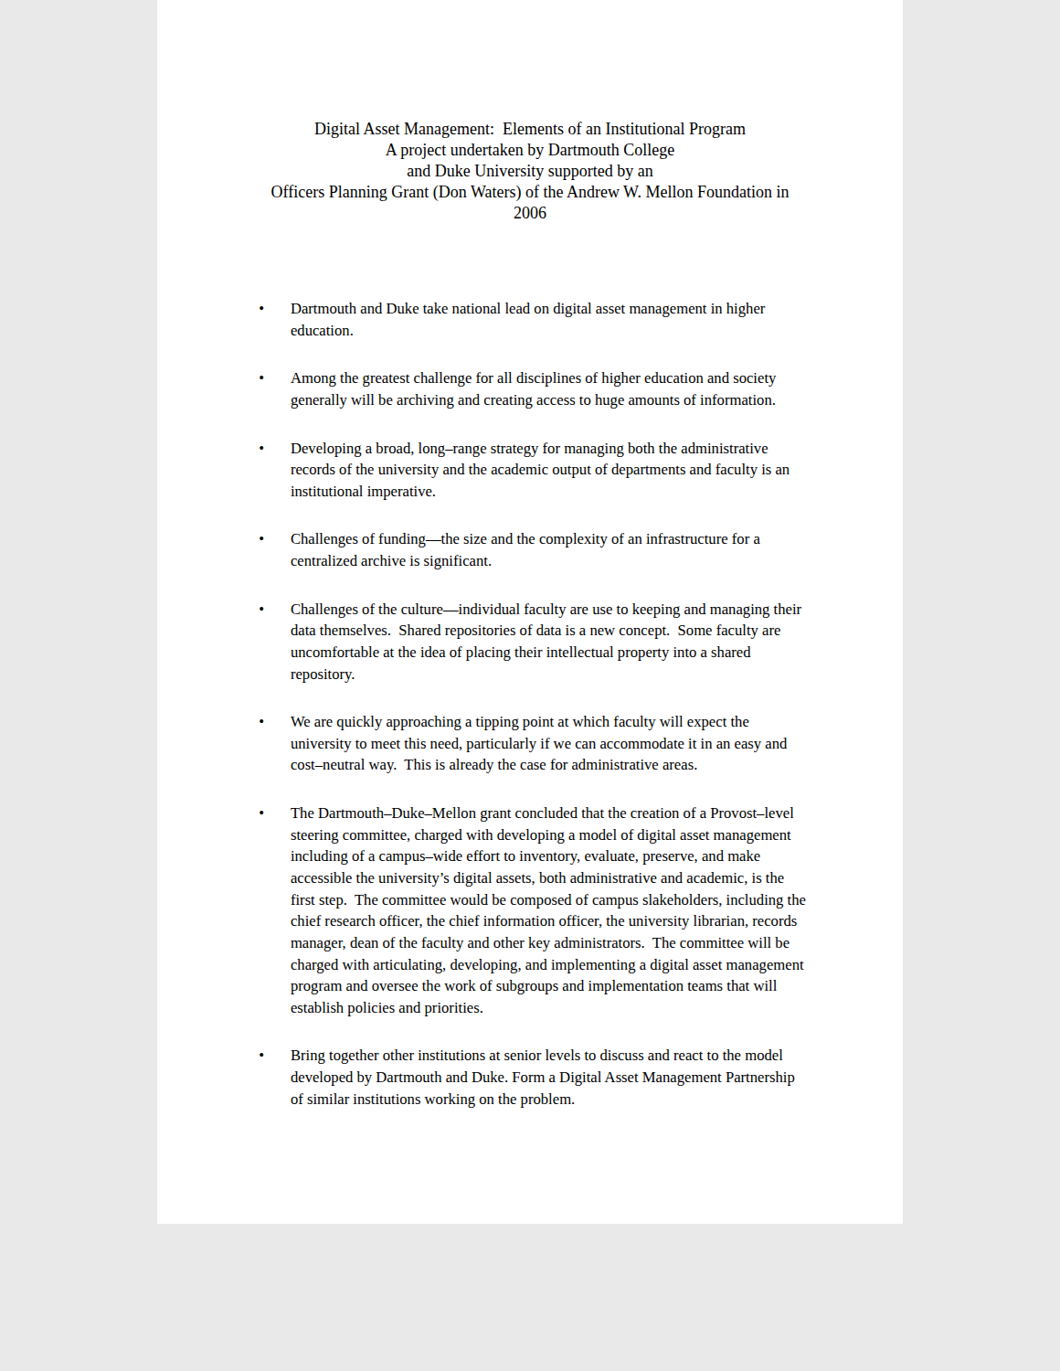Digital Asset Management: Elements of an Institutional Program
A project undertaken by Dartmouth College
and Duke University supported by an
Officers Planning Grant (Don Waters) of the Andrew W. Mellon Foundation in 2006
Dartmouth and Duke take national lead on digital asset management in higher education.
Among the greatest challenge for all disciplines of higher education and society generally will be archiving and creating access to huge amounts of information.
Developing a broad, long–range strategy for managing both the administrative records of the university and the academic output of departments and faculty is an institutional imperative.
Challenges of funding—the size and the complexity of an infrastructure for a centralized archive is significant.
Challenges of the culture—individual faculty are use to keeping and managing their data themselves. Shared repositories of data is a new concept. Some faculty are uncomfortable at the idea of placing their intellectual property into a shared repository.
We are quickly approaching a tipping point at which faculty will expect the university to meet this need, particularly if we can accommodate it in an easy and cost–neutral way. This is already the case for administrative areas.
The Dartmouth–Duke–Mellon grant concluded that the creation of a Provost–level steering committee, charged with developing a model of digital asset management including of a campus–wide effort to inventory, evaluate, preserve, and make accessible the university’s digital assets, both administrative and academic, is the first step. The committee would be composed of campus slakeholders, including the chief research officer, the chief information officer, the university librarian, records manager, dean of the faculty and other key administrators. The committee will be charged with articulating, developing, and implementing a digital asset management program and oversee the work of subgroups and implementation teams that will establish policies and priorities.
Bring together other institutions at senior levels to discuss and react to the model developed by Dartmouth and Duke. Form a Digital Asset Management Partnership of similar institutions working on the problem.